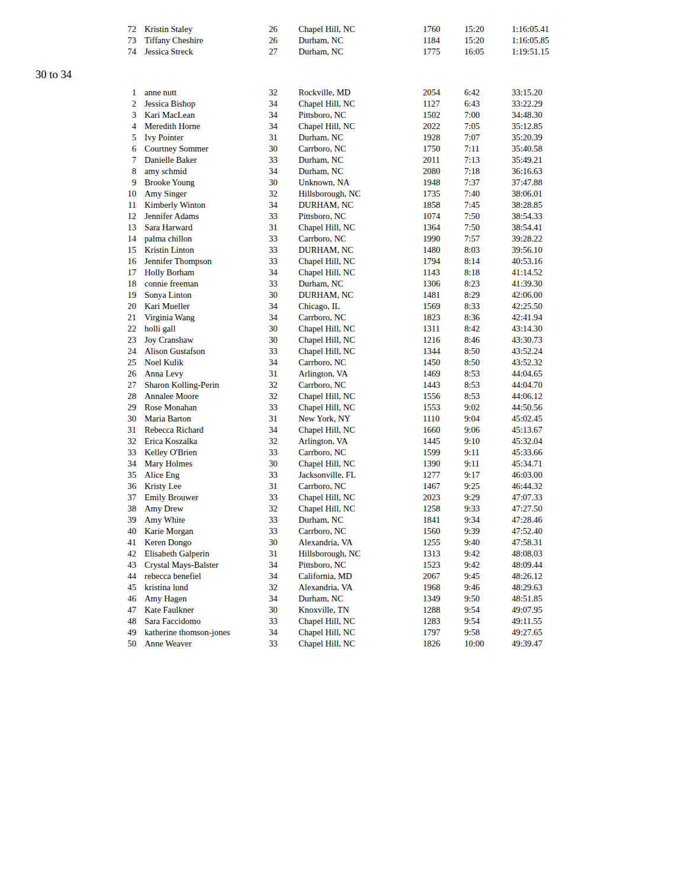| 72 | Kristin Staley | 26 | Chapel Hill, NC | 1760 | 15:20 | 1:16:05.41 |
| 73 | Tiffany Cheshire | 26 | Durham, NC | 1184 | 15:20 | 1:16:05.85 |
| 74 | Jessica Streck | 27 | Durham, NC | 1775 | 16:05 | 1:19:51.15 |
30 to 34
| 1 | anne nutt | 32 | Rockville, MD | 2054 | 6:42 | 33:15.20 |
| 2 | Jessica Bishop | 34 | Chapel Hill, NC | 1127 | 6:43 | 33:22.29 |
| 3 | Kari MacLean | 34 | Pittsboro, NC | 1502 | 7:00 | 34:48.30 |
| 4 | Meredith Horne | 34 | Chapel Hill, NC | 2022 | 7:05 | 35:12.85 |
| 5 | Ivy Pointer | 31 | Durham, NC | 1928 | 7:07 | 35:20.39 |
| 6 | Courtney Sommer | 30 | Carrboro, NC | 1750 | 7:11 | 35:40.58 |
| 7 | Danielle Baker | 33 | Durham, NC | 2011 | 7:13 | 35:49.21 |
| 8 | amy schmid | 34 | Durham, NC | 2080 | 7:18 | 36:16.63 |
| 9 | Brooke Young | 30 | Unknown, NA | 1948 | 7:37 | 37:47.88 |
| 10 | Amy Singer | 32 | Hillsborough, NC | 1735 | 7:40 | 38:06.01 |
| 11 | Kimberly Winton | 34 | DURHAM, NC | 1858 | 7:45 | 38:28.85 |
| 12 | Jennifer Adams | 33 | Pittsboro, NC | 1074 | 7:50 | 38:54.33 |
| 13 | Sara Harward | 31 | Chapel Hill, NC | 1364 | 7:50 | 38:54.41 |
| 14 | palma chillon | 33 | Carrboro, NC | 1990 | 7:57 | 39:28.22 |
| 15 | Kristin Linton | 33 | DURHAM, NC | 1480 | 8:03 | 39:56.10 |
| 16 | Jennifer Thompson | 33 | Chapel Hill, NC | 1794 | 8:14 | 40:53.16 |
| 17 | Holly Borham | 34 | Chapel Hill, NC | 1143 | 8:18 | 41:14.52 |
| 18 | connie freeman | 33 | Durham, NC | 1306 | 8:23 | 41:39.30 |
| 19 | Sonya Linton | 30 | DURHAM, NC | 1481 | 8:29 | 42:06.00 |
| 20 | Kari Mueller | 34 | Chicago, IL | 1569 | 8:33 | 42:25.50 |
| 21 | Virginia Wang | 34 | Carrboro, NC | 1823 | 8:36 | 42:41.94 |
| 22 | holli gall | 30 | Chapel Hill, NC | 1311 | 8:42 | 43:14.30 |
| 23 | Joy Cranshaw | 30 | Chapel Hill, NC | 1216 | 8:46 | 43:30.73 |
| 24 | Alison Gustafson | 33 | Chapel Hill, NC | 1344 | 8:50 | 43:52.24 |
| 25 | Noel Kulik | 34 | Carrboro, NC | 1450 | 8:50 | 43:52.32 |
| 26 | Anna Levy | 31 | Arlington, VA | 1469 | 8:53 | 44:04.65 |
| 27 | Sharon Kolling-Perin | 32 | Carrboro, NC | 1443 | 8:53 | 44:04.70 |
| 28 | Annalee Moore | 32 | Chapel Hill, NC | 1556 | 8:53 | 44:06.12 |
| 29 | Rose Monahan | 33 | Chapel Hill, NC | 1553 | 9:02 | 44:50.56 |
| 30 | Maria Barton | 31 | New York, NY | 1110 | 9:04 | 45:02.45 |
| 31 | Rebecca Richard | 34 | Chapel Hill, NC | 1660 | 9:06 | 45:13.67 |
| 32 | Erica Koszalka | 32 | Arlington, VA | 1445 | 9:10 | 45:32.04 |
| 33 | Kelley O'Brien | 33 | Carrboro, NC | 1599 | 9:11 | 45:33.66 |
| 34 | Mary Holmes | 30 | Chapel Hill, NC | 1390 | 9:11 | 45:34.71 |
| 35 | Alice Eng | 33 | Jacksonville, FL | 1277 | 9:17 | 46:03.00 |
| 36 | Kristy Lee | 31 | Carrboro, NC | 1467 | 9:25 | 46:44.32 |
| 37 | Emily Brouwer | 33 | Chapel Hill, NC | 2023 | 9:29 | 47:07.33 |
| 38 | Amy Drew | 32 | Chapel Hill, NC | 1258 | 9:33 | 47:27.50 |
| 39 | Amy White | 33 | Durham, NC | 1841 | 9:34 | 47:28.46 |
| 40 | Karie Morgan | 33 | Carrboro, NC | 1560 | 9:39 | 47:52.40 |
| 41 | Keren Dongo | 30 | Alexandria, VA | 1255 | 9:40 | 47:58.31 |
| 42 | Elisabeth Galperin | 31 | Hillsborough, NC | 1313 | 9:42 | 48:08.03 |
| 43 | Crystal Mays-Balster | 34 | Pittsboro, NC | 1523 | 9:42 | 48:09.44 |
| 44 | rebecca benefiel | 34 | California, MD | 2067 | 9:45 | 48:26.12 |
| 45 | kristina lund | 32 | Alexandria, VA | 1968 | 9:46 | 48:29.63 |
| 46 | Amy Hagen | 34 | Durham, NC | 1349 | 9:50 | 48:51.85 |
| 47 | Kate Faulkner | 30 | Knoxville, TN | 1288 | 9:54 | 49:07.95 |
| 48 | Sara Faccidomo | 33 | Chapel Hill, NC | 1283 | 9:54 | 49:11.55 |
| 49 | katherine thomson-jones | 34 | Chapel Hill, NC | 1797 | 9:58 | 49:27.65 |
| 50 | Anne Weaver | 33 | Chapel Hill, NC | 1826 | 10:00 | 49:39.47 |